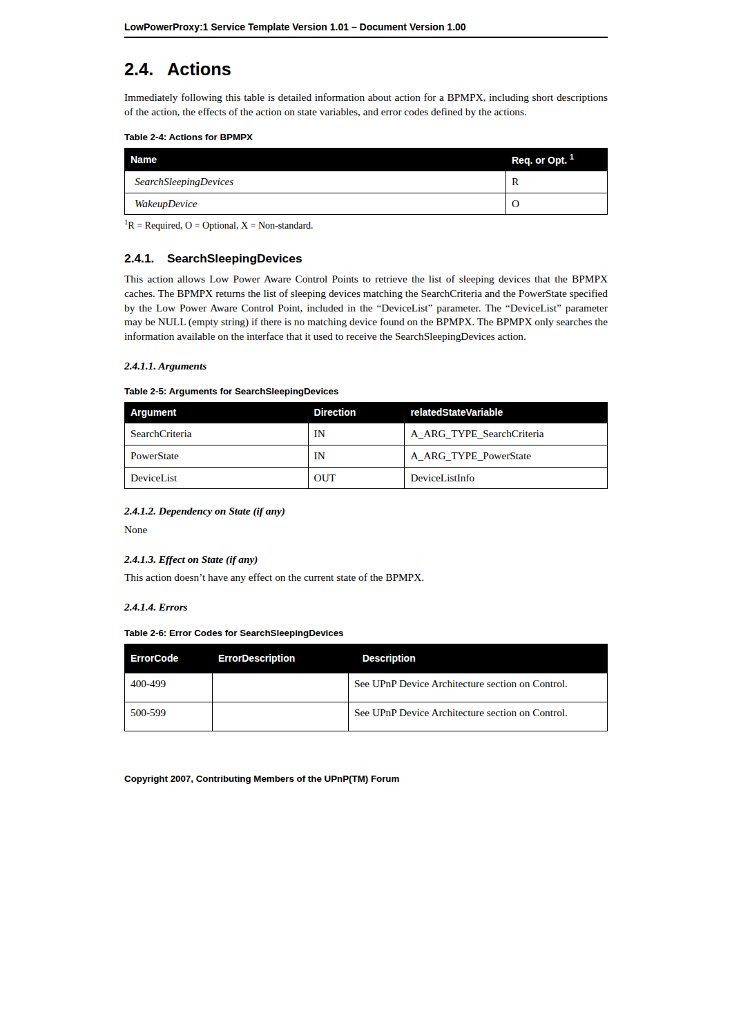LowPowerProxy:1 Service Template Version 1.01 – Document Version 1.00
2.4. Actions
Immediately following this table is detailed information about action for a BPMPX, including short descriptions of the action, the effects of the action on state variables, and error codes defined by the actions.
Table 2-4: Actions for BPMPX
| Name | Req. or Opt. 1 |
| --- | --- |
| SearchSleepingDevices | R |
| WakeupDevice | O |
1R = Required, O = Optional, X = Non-standard.
2.4.1. SearchSleepingDevices
This action allows Low Power Aware Control Points to retrieve the list of sleeping devices that the BPMPX caches. The BPMPX returns the list of sleeping devices matching the SearchCriteria and the PowerState specified by the Low Power Aware Control Point, included in the “DeviceList” parameter. The “DeviceList” parameter may be NULL (empty string) if there is no matching device found on the BPMPX. The BPMPX only searches the information available on the interface that it used to receive the SearchSleepingDevices action.
2.4.1.1. Arguments
Table 2-5: Arguments for SearchSleepingDevices
| Argument | Direction | relatedStateVariable |
| --- | --- | --- |
| SearchCriteria | IN | A_ARG_TYPE_SearchCriteria |
| PowerState | IN | A_ARG_TYPE_PowerState |
| DeviceList | OUT | DeviceListInfo |
2.4.1.2. Dependency on State (if any)
None
2.4.1.3. Effect on State (if any)
This action doesn’t have any effect on the current state of the BPMPX.
2.4.1.4. Errors
Table 2-6: Error Codes for SearchSleepingDevices
| ErrorCode | ErrorDescription | Description |
| --- | --- | --- |
| 400-499 | | See UPnP Device Architecture section on Control. |
| 500-599 | | See UPnP Device Architecture section on Control. |
Copyright 2007, Contributing Members of the UPnP(TM) Forum